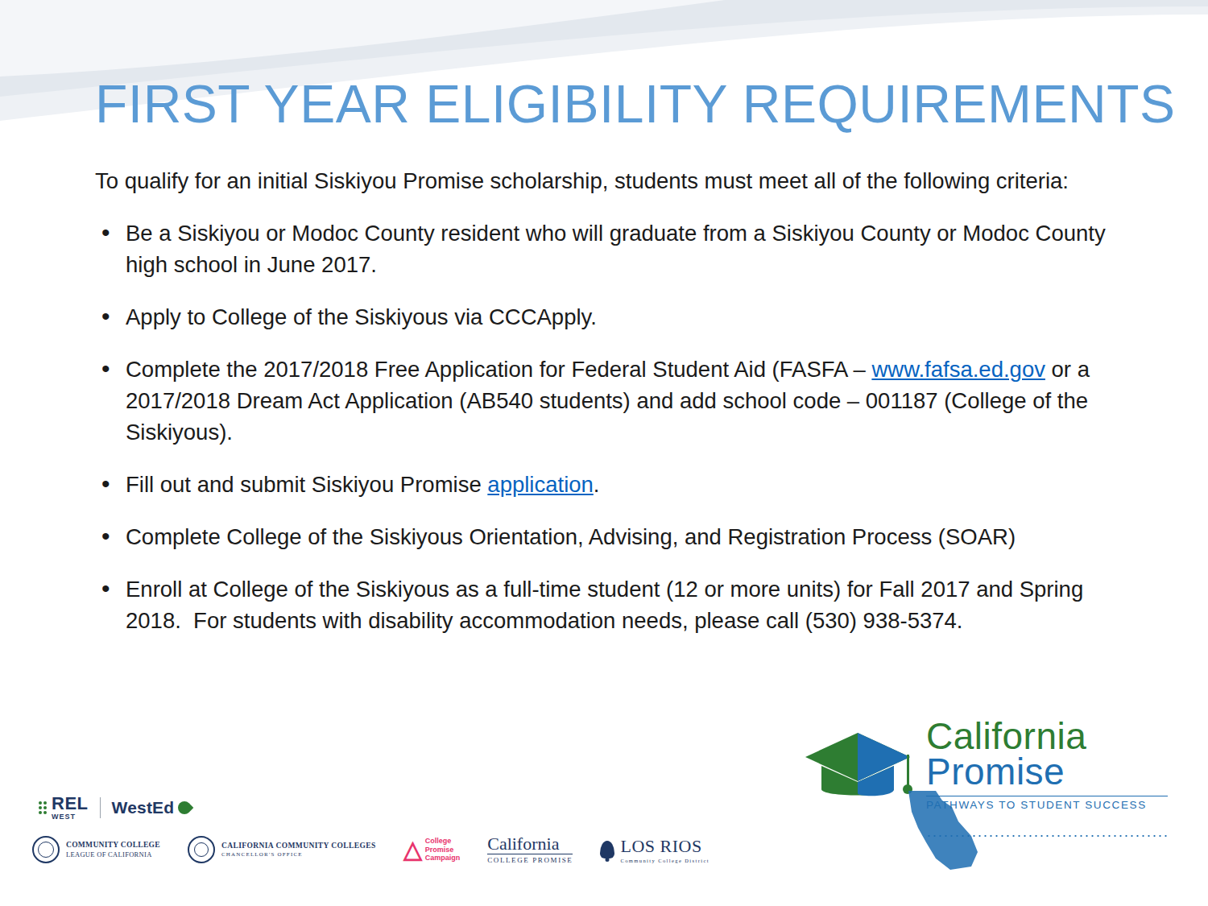FIRST YEAR ELIGIBILITY REQUIREMENTS
To qualify for an initial Siskiyou Promise scholarship, students must meet all of the following criteria:
Be a Siskiyou or Modoc County resident who will graduate from a Siskiyou County or Modoc County high school in June 2017.
Apply to College of the Siskiyous via CCCApply.
Complete the 2017/2018 Free Application for Federal Student Aid (FASFA – www.fafsa.ed.gov or a 2017/2018 Dream Act Application (AB540 students) and add school code – 001187 (College of the Siskiyous).
Fill out and submit Siskiyou Promise application.
Complete College of the Siskiyous Orientation, Advising, and Registration Process (SOAR)
Enroll at College of the Siskiyous as a full-time student (12 or more units) for Fall 2017 and Spring 2018. For students with disability accommodation needs, please call (530) 938-5374.
REL WEST
WestEd
Community College League of California
California Community Colleges Chancellor's Office
△
College
Promise
Campaign
California
College Promise
LOS RIOS Community College District
California
Promise
Pathways to Student Success